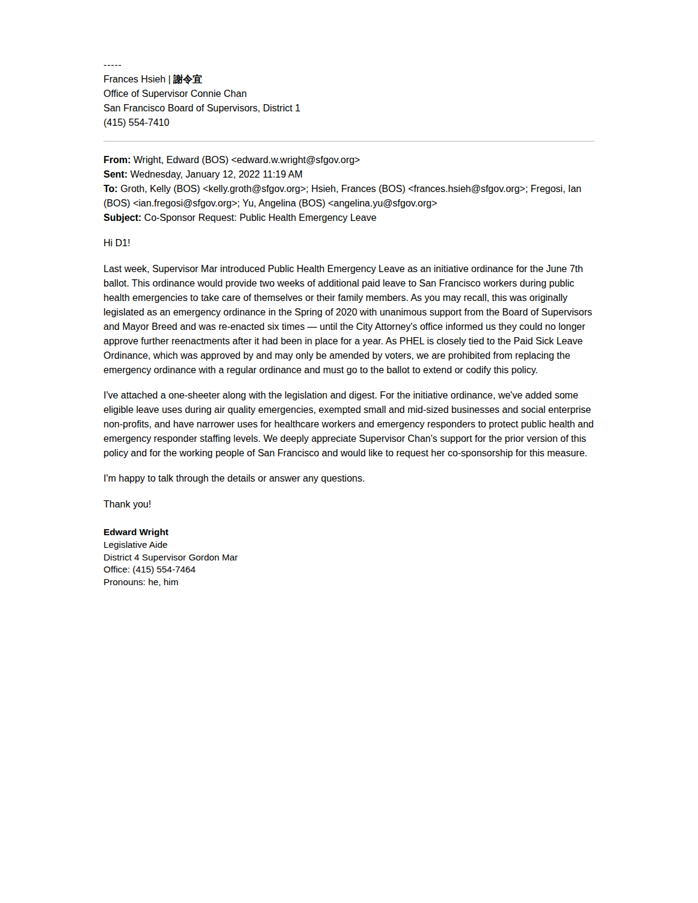-----
Frances Hsieh | 謝令宜
Office of Supervisor Connie Chan
San Francisco Board of Supervisors, District 1
(415) 554-7410
From: Wright, Edward (BOS) <edward.w.wright@sfgov.org>
Sent: Wednesday, January 12, 2022 11:19 AM
To: Groth, Kelly (BOS) <kelly.groth@sfgov.org>; Hsieh, Frances (BOS) <frances.hsieh@sfgov.org>; Fregosi, Ian (BOS) <ian.fregosi@sfgov.org>; Yu, Angelina (BOS) <angelina.yu@sfgov.org>
Subject: Co-Sponsor Request: Public Health Emergency Leave
Hi D1!
Last week, Supervisor Mar introduced Public Health Emergency Leave as an initiative ordinance for the June 7th ballot. This ordinance would provide two weeks of additional paid leave to San Francisco workers during public health emergencies to take care of themselves or their family members. As you may recall, this was originally legislated as an emergency ordinance in the Spring of 2020 with unanimous support from the Board of Supervisors and Mayor Breed and was re-enacted six times — until the City Attorney's office informed us they could no longer approve further reenactments after it had been in place for a year. As PHEL is closely tied to the Paid Sick Leave Ordinance, which was approved by and may only be amended by voters, we are prohibited from replacing the emergency ordinance with a regular ordinance and must go to the ballot to extend or codify this policy.
I've attached a one-sheeter along with the legislation and digest. For the initiative ordinance, we've added some eligible leave uses during air quality emergencies, exempted small and mid-sized businesses and social enterprise non-profits, and have narrower uses for healthcare workers and emergency responders to protect public health and emergency responder staffing levels. We deeply appreciate Supervisor Chan's support for the prior version of this policy and for the working people of San Francisco and would like to request her co-sponsorship for this measure.
I'm happy to talk through the details or answer any questions.
Thank you!
Edward Wright
Legislative Aide
District 4 Supervisor Gordon Mar
Office: (415) 554-7464
Pronouns: he, him